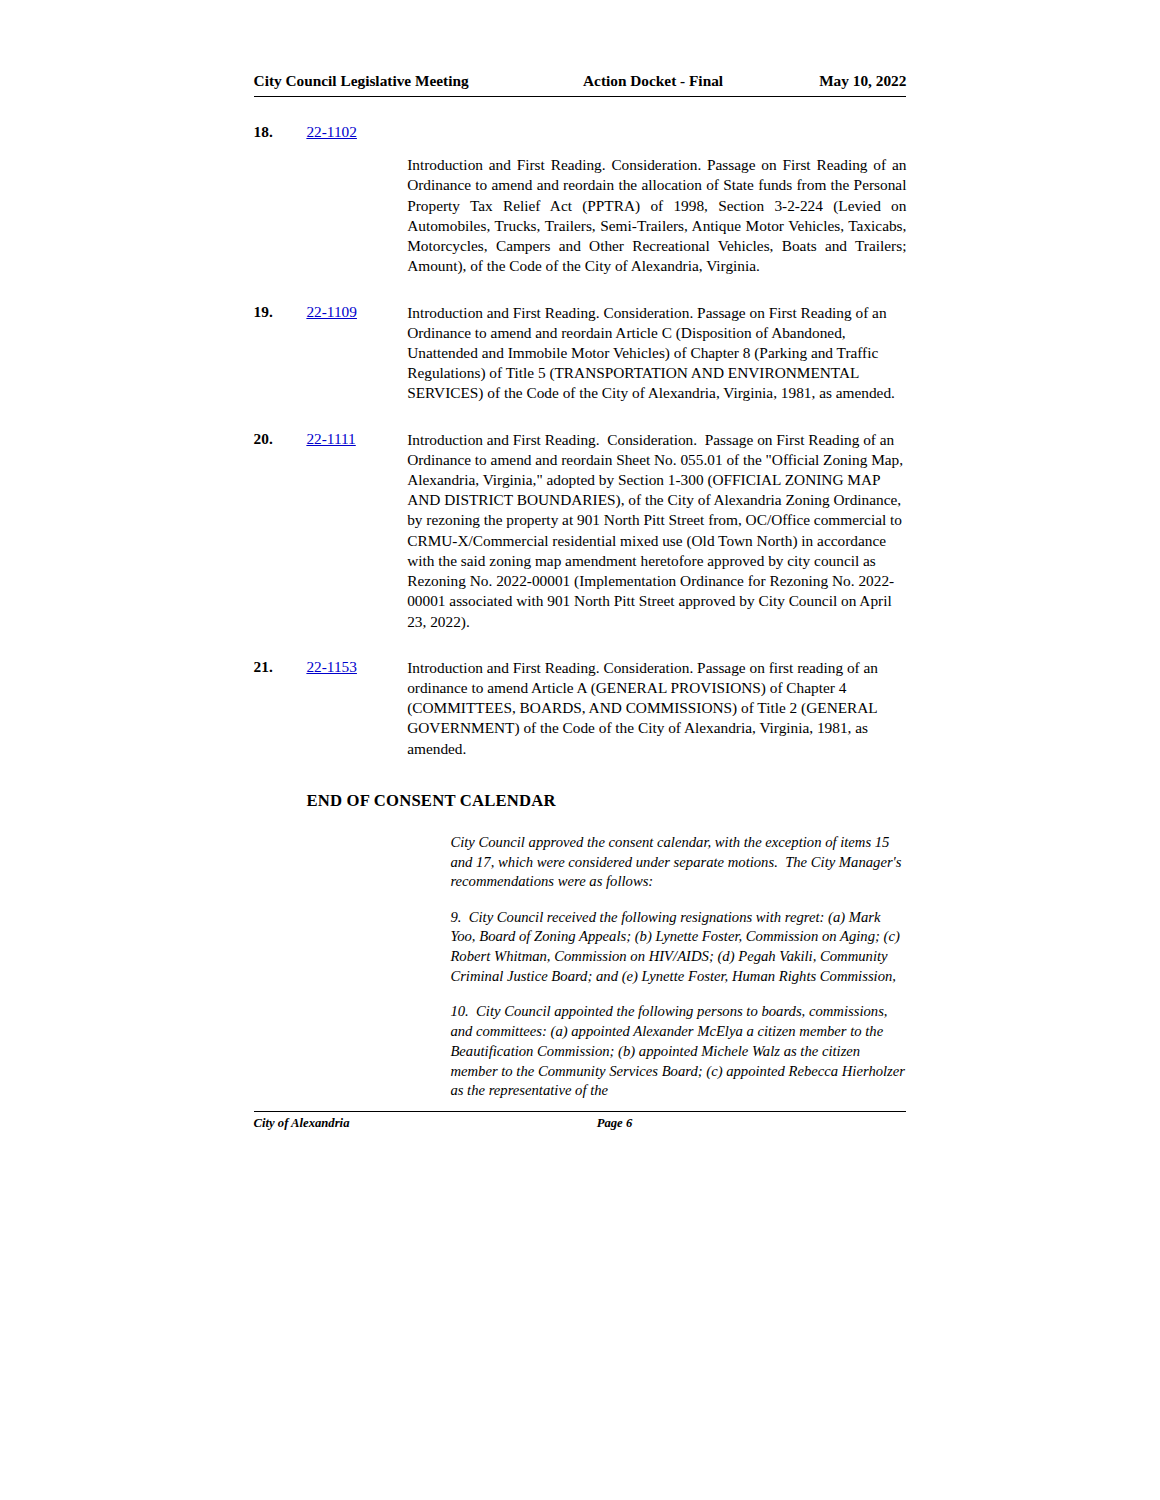City Council Legislative Meeting
Action Docket - Final
May 10, 2022
| 18. | 22-1102 | Introduction and First Reading. Consideration. Passage on First Reading of an Ordinance to amend and reordain the allocation of State funds from the Personal Property Tax Relief Act (PPTRA) of 1998, Section 3-2-224 (Levied on Automobiles, Trucks, Trailers, Semi-Trailers, Antique Motor Vehicles, Taxicabs, Motorcycles, Campers and Other Recreational Vehicles, Boats and Trailers; Amount), of the Code of the City of Alexandria, Virginia. |
| 19. | 22-1109 | Introduction and First Reading. Consideration. Passage on First Reading of an Ordinance to amend and reordain Article C (Disposition of Abandoned, Unattended and Immobile Motor Vehicles) of Chapter 8 (Parking and Traffic Regulations) of Title 5 (TRANSPORTATION AND ENVIRONMENTAL SERVICES) of the Code of the City of Alexandria, Virginia, 1981, as amended. |
| 20. | 22-1111 | Introduction and First Reading. Consideration. Passage on First Reading of an Ordinance to amend and reordain Sheet No. 055.01 of the "Official Zoning Map, Alexandria, Virginia," adopted by Section 1-300 (OFFICIAL ZONING MAP AND DISTRICT BOUNDARIES), of the City of Alexandria Zoning Ordinance, by rezoning the property at 901 North Pitt Street from, OC/Office commercial to CRMU-X/Commercial residential mixed use (Old Town North) in accordance with the said zoning map amendment heretofore approved by city council as Rezoning No. 2022-00001 (Implementation Ordinance for Rezoning No. 2022-00001 associated with 901 North Pitt Street approved by City Council on April 23, 2022). |
| 21. | 22-1153 | Introduction and First Reading. Consideration. Passage on first reading of an ordinance to amend Article A (GENERAL PROVISIONS) of Chapter 4 (COMMITTEES, BOARDS, AND COMMISSIONS) of Title 2 (GENERAL GOVERNMENT) of the Code of the City of Alexandria, Virginia, 1981, as amended. |
END OF CONSENT CALENDAR
City Council approved the consent calendar, with the exception of items 15 and 17, which were considered under separate motions. The City Manager's recommendations were as follows:
9. City Council received the following resignations with regret: (a) Mark Yoo, Board of Zoning Appeals; (b) Lynette Foster, Commission on Aging; (c) Robert Whitman, Commission on HIV/AIDS; (d) Pegah Vakili, Community Criminal Justice Board; and (e) Lynette Foster, Human Rights Commission,
10. City Council appointed the following persons to boards, commissions, and committees: (a) appointed Alexander McElya a citizen member to the Beautification Commission; (b) appointed Michele Walz as the citizen member to the Community Services Board; (c) appointed Rebecca Hierholzer as the representative of the
City of Alexandria
Page 6